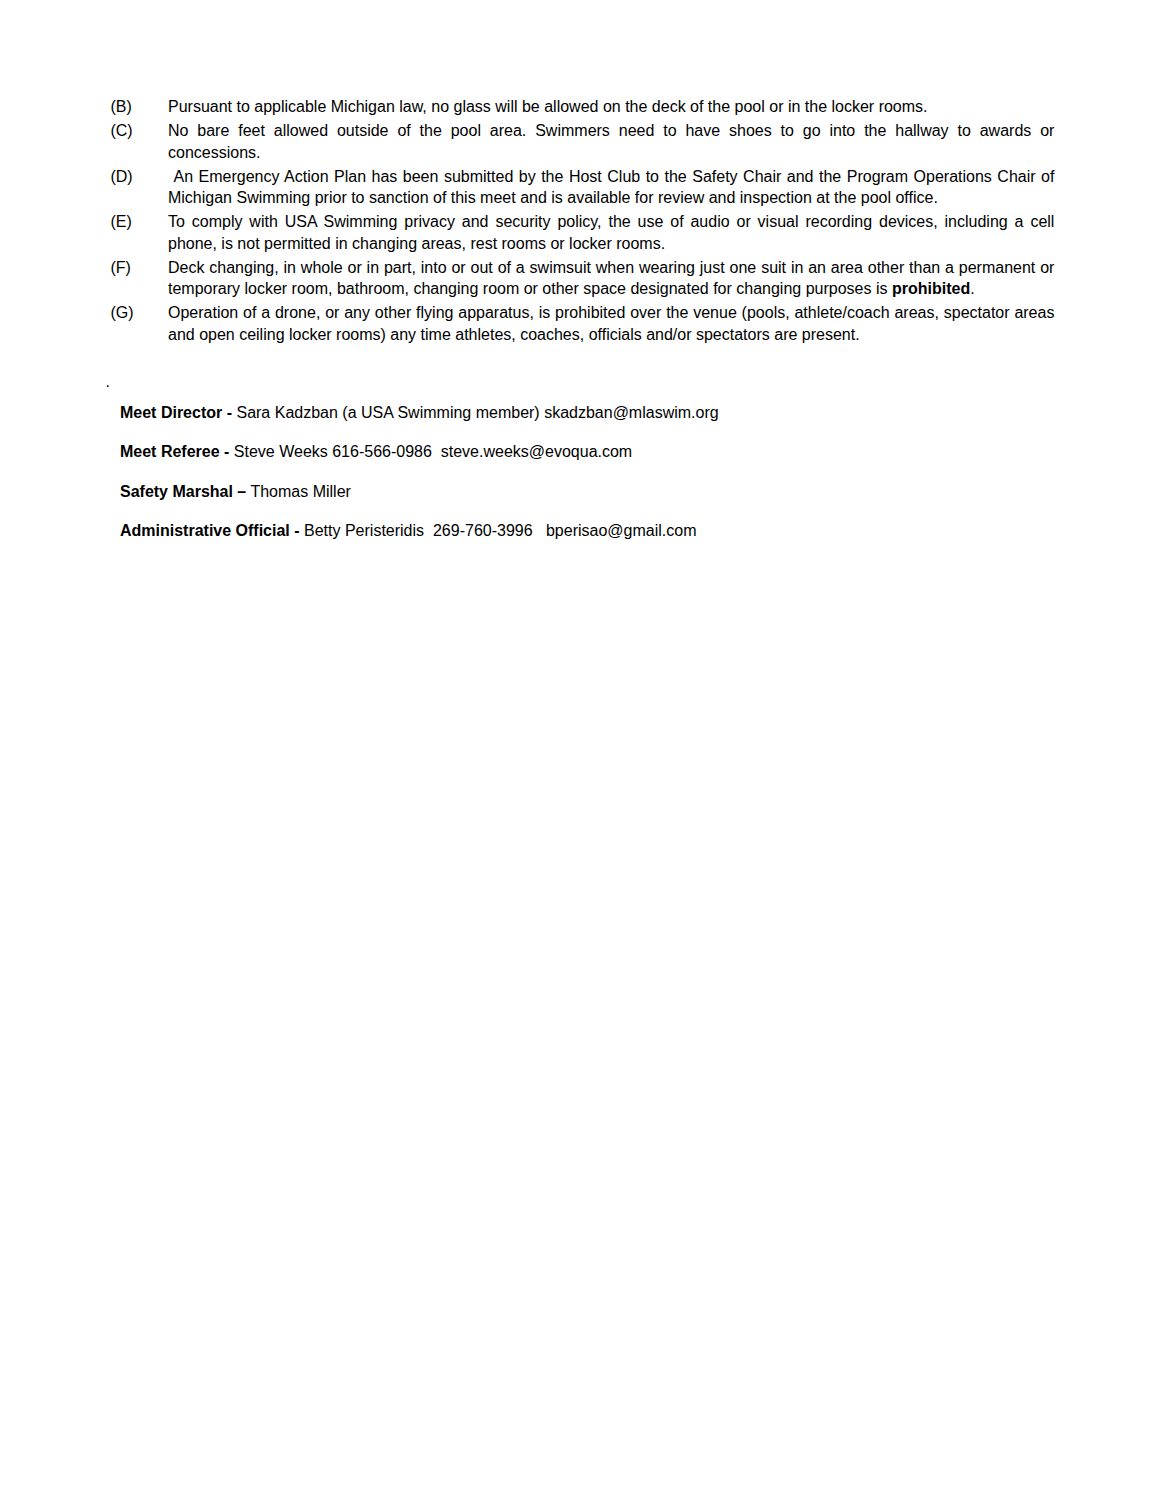(B) Pursuant to applicable Michigan law, no glass will be allowed on the deck of the pool or in the locker rooms.
(C) No bare feet allowed outside of the pool area. Swimmers need to have shoes to go into the hallway to awards or concessions.
(D) An Emergency Action Plan has been submitted by the Host Club to the Safety Chair and the Program Operations Chair of Michigan Swimming prior to sanction of this meet and is available for review and inspection at the pool office.
(E) To comply with USA Swimming privacy and security policy, the use of audio or visual recording devices, including a cell phone, is not permitted in changing areas, rest rooms or locker rooms.
(F) Deck changing, in whole or in part, into or out of a swimsuit when wearing just one suit in an area other than a permanent or temporary locker room, bathroom, changing room or other space designated for changing purposes is prohibited.
(G) Operation of a drone, or any other flying apparatus, is prohibited over the venue (pools, athlete/coach areas, spectator areas and open ceiling locker rooms) any time athletes, coaches, officials and/or spectators are present.
.
Meet Director - Sara Kadzban (a USA Swimming member) skadzban@mlaswim.org
Meet Referee - Steve Weeks 616-566-0986 steve.weeks@evoqua.com
Safety Marshal – Thomas Miller
Administrative Official - Betty Peristeridis 269-760-3996 bperisao@gmail.com